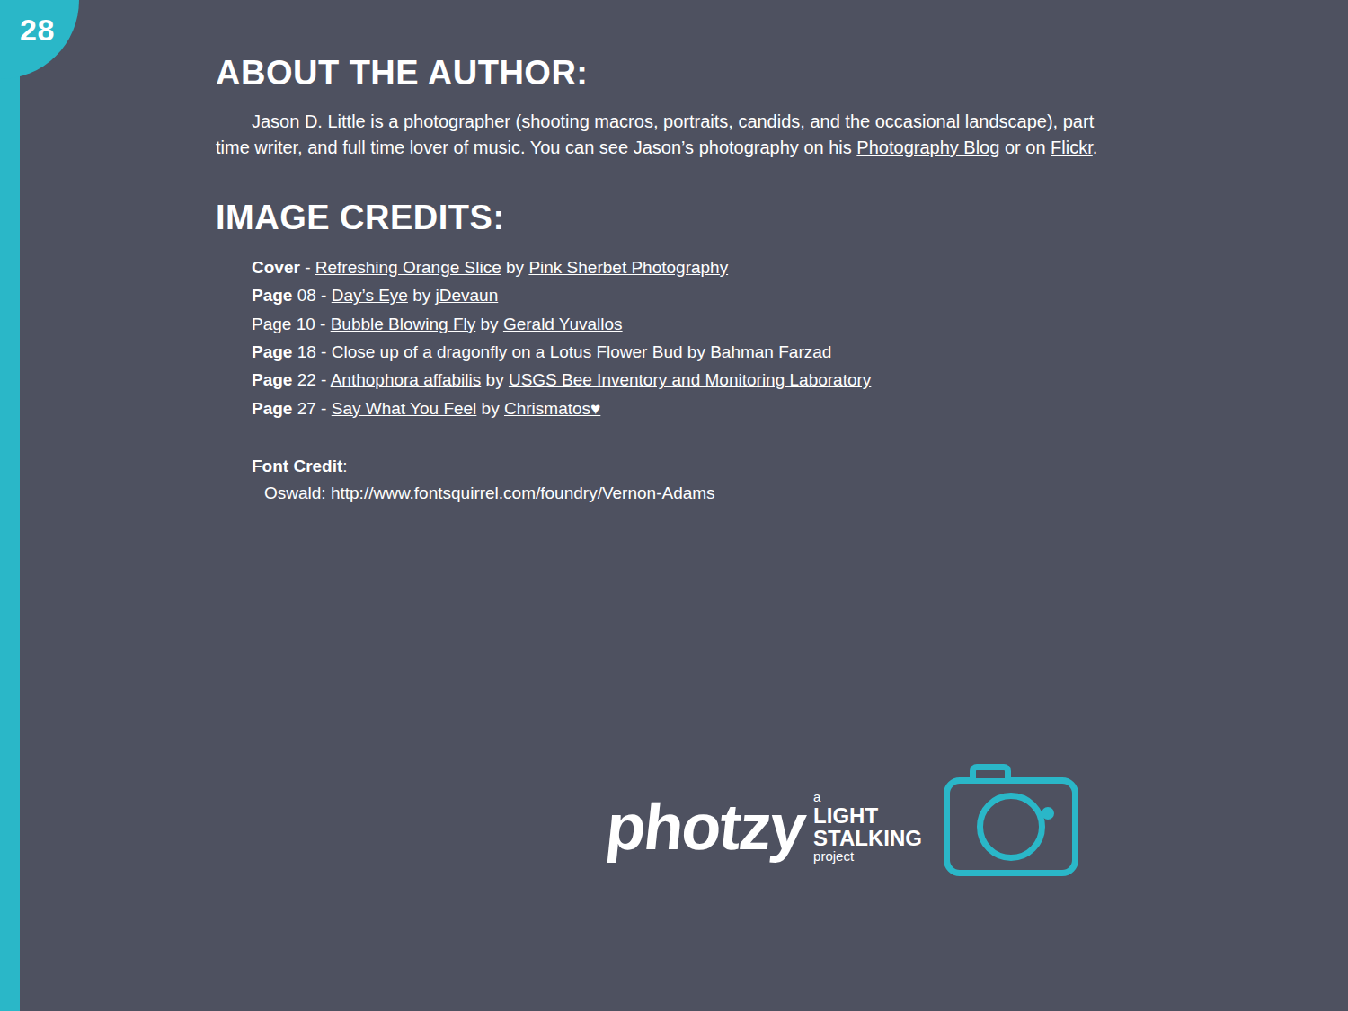28
About the Author:
Jason D. Little is a photographer (shooting macros, portraits, candids, and the occasional landscape), part time writer, and full time lover of music. You can see Jason’s photography on his Photography Blog or on Flickr.
Image Credits:
Cover - Refreshing Orange Slice by Pink Sherbet Photography
Page 08 - Day’s Eye by jDevaun
Page 10 - Bubble Blowing Fly by Gerald Yuvallos
Page 18 - Close up of a dragonfly on a Lotus Flower Bud by Bahman Farzad
Page 22 - Anthophora affabilis by USGS Bee Inventory and Monitoring Laboratory
Page 27 - Say What You Feel by Chrismatos♥
Font Credit: Oswald: http://www.fontsquirrel.com/foundry/Vernon-Adams
photzy
a LIGHT STALKING project